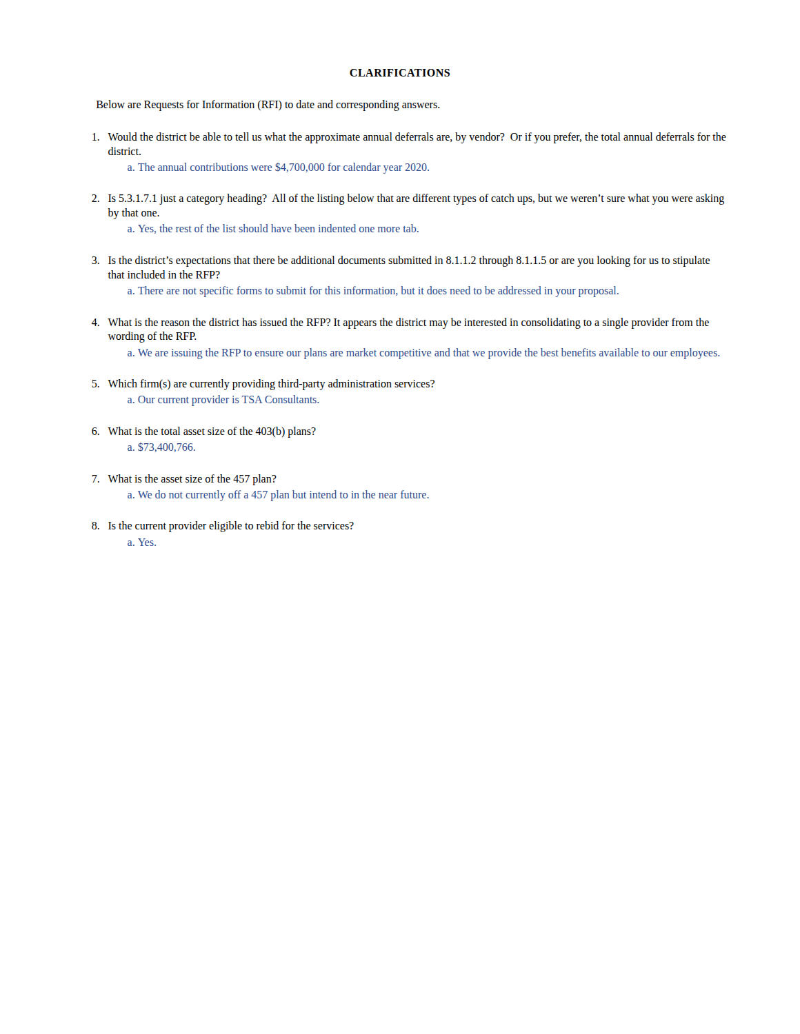CLARIFICATIONS
Below are Requests for Information (RFI) to date and corresponding answers.
Would the district be able to tell us what the approximate annual deferrals are, by vendor? Or if you prefer, the total annual deferrals for the district.
The annual contributions were $4,700,000 for calendar year 2020.
Is 5.3.1.7.1 just a category heading? All of the listing below that are different types of catch ups, but we weren’t sure what you were asking by that one.
Yes, the rest of the list should have been indented one more tab.
Is the district’s expectations that there be additional documents submitted in 8.1.1.2 through 8.1.1.5 or are you looking for us to stipulate that included in the RFP?
There are not specific forms to submit for this information, but it does need to be addressed in your proposal.
What is the reason the district has issued the RFP? It appears the district may be interested in consolidating to a single provider from the wording of the RFP.
We are issuing the RFP to ensure our plans are market competitive and that we provide the best benefits available to our employees.
Which firm(s) are currently providing third-party administration services?
Our current provider is TSA Consultants.
What is the total asset size of the 403(b) plans?
$73,400,766.
What is the asset size of the 457 plan?
We do not currently off a 457 plan but intend to in the near future.
Is the current provider eligible to rebid for the services?
Yes.